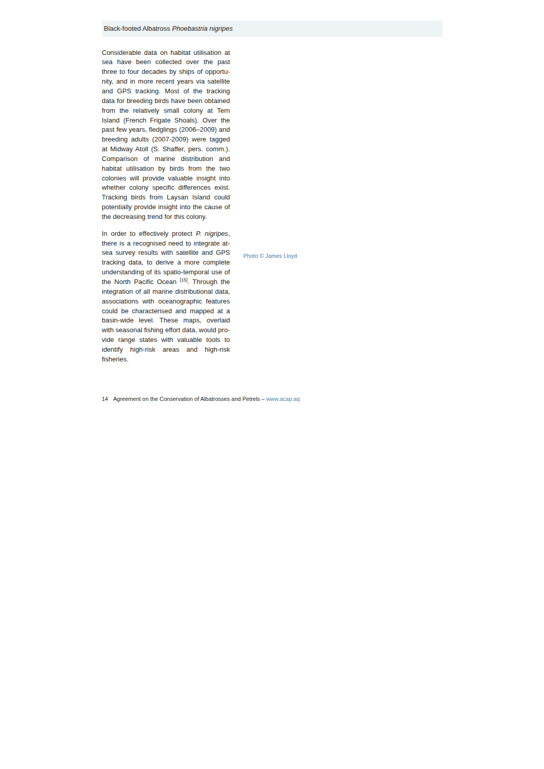Black-footed Albatross Phoebastria nigripes
Considerable data on habitat utilisation at sea have been collected over the past three to four decades by ships of opportunity, and in more recent years via satellite and GPS tracking. Most of the tracking data for breeding birds have been obtained from the relatively small colony at Tern Island (French Frigate Shoals). Over the past few years, fledglings (2006–2009) and breeding adults (2007-2009) were tagged at Midway Atoll (S. Shaffer, pers. comm.). Comparison of marine distribution and habitat utilisation by birds from the two colonies will provide valuable insight into whether colony specific differences exist. Tracking birds from Laysan Island could potentially provide insight into the cause of the decreasing trend for this colony.
In order to effectively protect P. nigripes, there is a recognised need to integrate at-sea survey results with satellite and GPS tracking data, to derive a more complete understanding of its spatio-temporal use of the North Pacific Ocean [15]. Through the integration of all marine distributional data, associations with oceanographic features could be characterised and mapped at a basin-wide level. These maps, overlaid with seasonal fishing effort data, would provide range states with valuable tools to identify high-risk areas and high-risk fisheries.
Photo © James Lloyd
14 Agreement on the Conservation of Albatrosses and Petrels – www.acap.aq